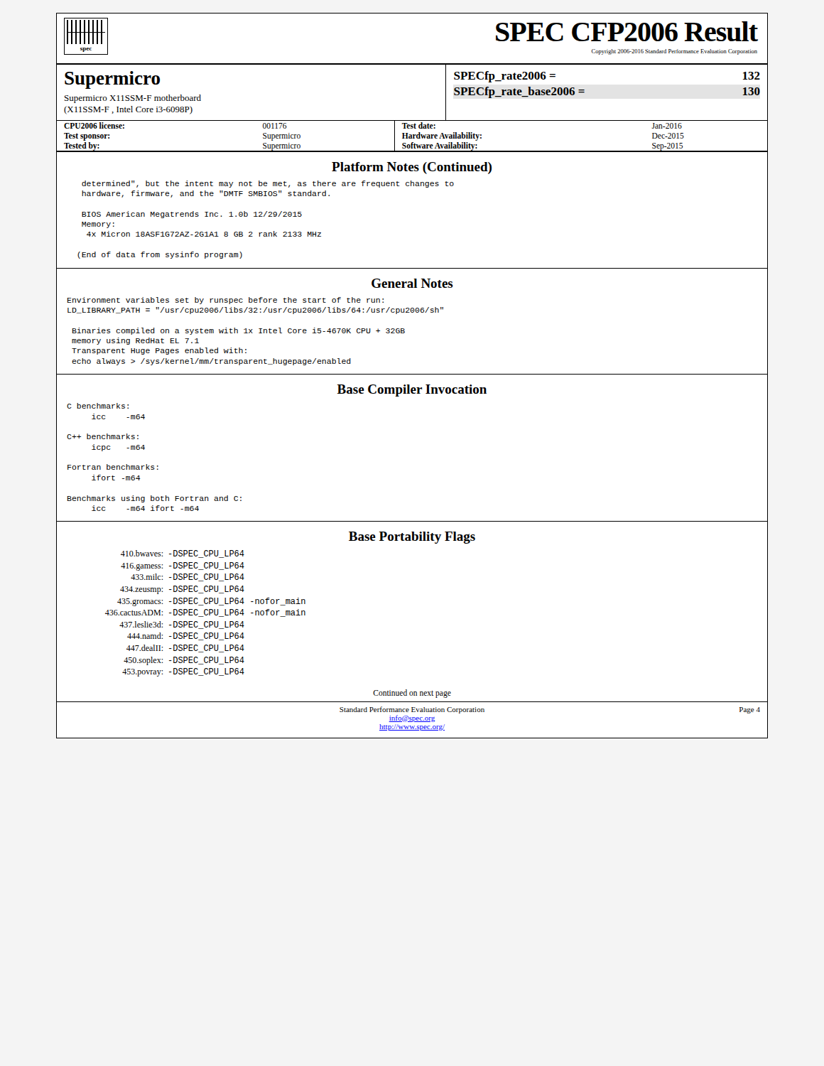spec
SPEC CFP2006 Result
Copyright 2006-2016 Standard Performance Evaluation Corporation
Supermicro
Supermicro X11SSM-F motherboard
(X11SSM-F , Intel Core i3-6098P)
SPECfp_rate2006 =132
SPECfp_rate_base2006 =130
| CPU2006 license: | 001176 | Test date: | Jan-2016 |
| Test sponsor: | Supermicro | Hardware Availability: | Dec-2015 |
| Tested by: | Supermicro | Software Availability: | Sep-2015 |
Platform Notes (Continued)
   determined", but the intent may not be met, as there are frequent changes to
   hardware, firmware, and the "DMTF SMBIOS" standard.

   BIOS American Megatrends Inc. 1.0b 12/29/2015
   Memory:
    4x Micron 18ASF1G72AZ-2G1A1 8 GB 2 rank 2133 MHz

  (End of data from sysinfo program)
General Notes
Environment variables set by runspec before the start of the run:
LD_LIBRARY_PATH = "/usr/cpu2006/libs/32:/usr/cpu2006/libs/64:/usr/cpu2006/sh"

 Binaries compiled on a system with 1x Intel Core i5-4670K CPU + 32GB
 memory using RedHat EL 7.1
 Transparent Huge Pages enabled with:
 echo always > /sys/kernel/mm/transparent_hugepage/enabled
Base Compiler Invocation
C benchmarks:
     icc    -m64

C++ benchmarks:
     icpc   -m64

Fortran benchmarks:
     ifort -m64

Benchmarks using both Fortran and C:
     icc    -m64 ifort -m64
Base Portability Flags
410.bwaves:-DSPEC_CPU_LP64
416.gamess:-DSPEC_CPU_LP64
433.milc:-DSPEC_CPU_LP64
434.zeusmp:-DSPEC_CPU_LP64
435.gromacs:-DSPEC_CPU_LP64 -nofor_main
436.cactusADM:-DSPEC_CPU_LP64 -nofor_main
437.leslie3d:-DSPEC_CPU_LP64
444.namd:-DSPEC_CPU_LP64
447.dealII:-DSPEC_CPU_LP64
450.soplex:-DSPEC_CPU_LP64
453.povray:-DSPEC_CPU_LP64
Continued on next page
Page 4
Standard Performance Evaluation Corporation
info@spec.org
http://www.spec.org/